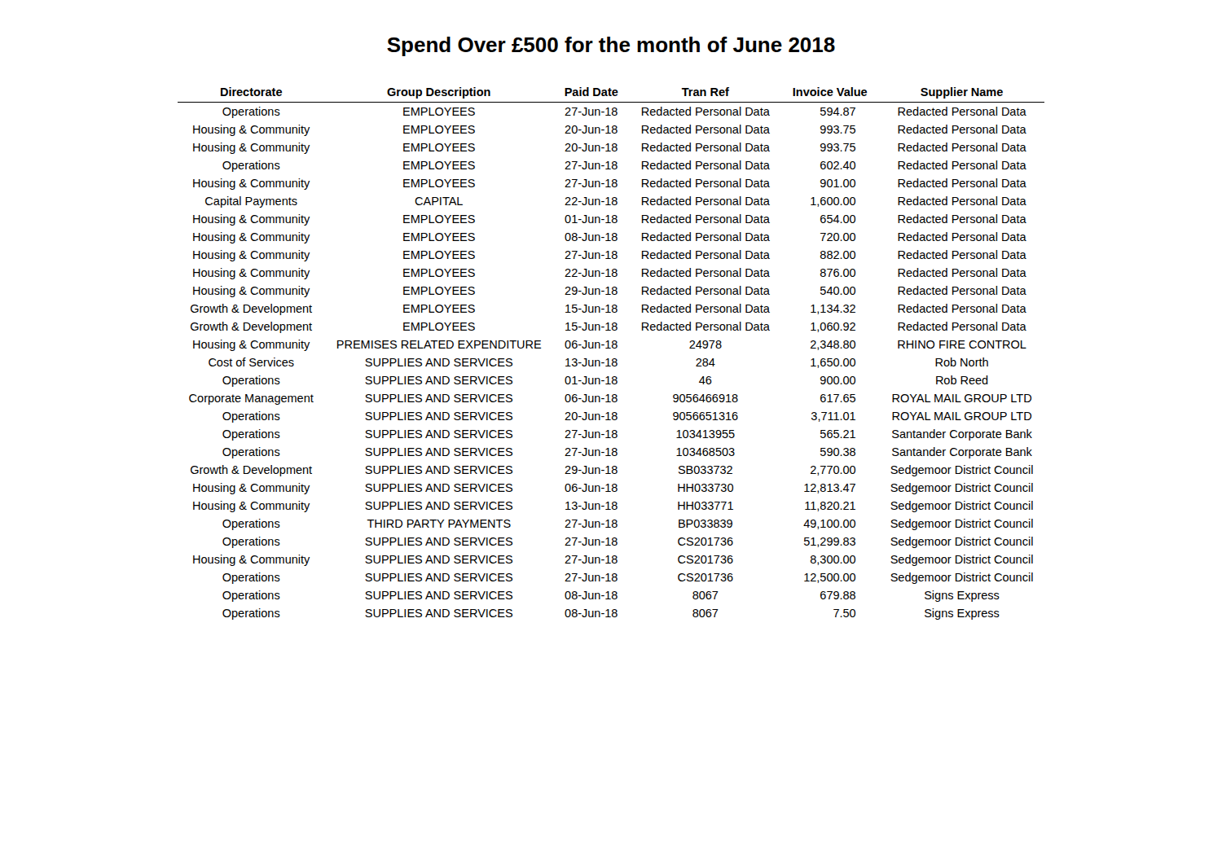Spend Over £500 for the month of June 2018
| Directorate | Group Description | Paid Date | Tran Ref | Invoice Value | Supplier Name |
| --- | --- | --- | --- | --- | --- |
| Operations | EMPLOYEES | 27-Jun-18 | Redacted Personal Data | 594.87 | Redacted Personal Data |
| Housing & Community | EMPLOYEES | 20-Jun-18 | Redacted Personal Data | 993.75 | Redacted Personal Data |
| Housing & Community | EMPLOYEES | 20-Jun-18 | Redacted Personal Data | 993.75 | Redacted Personal Data |
| Operations | EMPLOYEES | 27-Jun-18 | Redacted Personal Data | 602.40 | Redacted Personal Data |
| Housing & Community | EMPLOYEES | 27-Jun-18 | Redacted Personal Data | 901.00 | Redacted Personal Data |
| Capital Payments | CAPITAL | 22-Jun-18 | Redacted Personal Data | 1,600.00 | Redacted Personal Data |
| Housing & Community | EMPLOYEES | 01-Jun-18 | Redacted Personal Data | 654.00 | Redacted Personal Data |
| Housing & Community | EMPLOYEES | 08-Jun-18 | Redacted Personal Data | 720.00 | Redacted Personal Data |
| Housing & Community | EMPLOYEES | 27-Jun-18 | Redacted Personal Data | 882.00 | Redacted Personal Data |
| Housing & Community | EMPLOYEES | 22-Jun-18 | Redacted Personal Data | 876.00 | Redacted Personal Data |
| Housing & Community | EMPLOYEES | 29-Jun-18 | Redacted Personal Data | 540.00 | Redacted Personal Data |
| Growth & Development | EMPLOYEES | 15-Jun-18 | Redacted Personal Data | 1,134.32 | Redacted Personal Data |
| Growth & Development | EMPLOYEES | 15-Jun-18 | Redacted Personal Data | 1,060.92 | Redacted Personal Data |
| Housing & Community | PREMISES RELATED EXPENDITURE | 06-Jun-18 | 24978 | 2,348.80 | RHINO FIRE CONTROL |
| Cost of Services | SUPPLIES AND SERVICES | 13-Jun-18 | 284 | 1,650.00 | Rob North |
| Operations | SUPPLIES AND SERVICES | 01-Jun-18 | 46 | 900.00 | Rob Reed |
| Corporate Management | SUPPLIES AND SERVICES | 06-Jun-18 | 9056466918 | 617.65 | ROYAL MAIL GROUP LTD |
| Operations | SUPPLIES AND SERVICES | 20-Jun-18 | 9056651316 | 3,711.01 | ROYAL MAIL GROUP LTD |
| Operations | SUPPLIES AND SERVICES | 27-Jun-18 | 103413955 | 565.21 | Santander Corporate Bank |
| Operations | SUPPLIES AND SERVICES | 27-Jun-18 | 103468503 | 590.38 | Santander Corporate Bank |
| Growth & Development | SUPPLIES AND SERVICES | 29-Jun-18 | SB033732 | 2,770.00 | Sedgemoor District Council |
| Housing & Community | SUPPLIES AND SERVICES | 06-Jun-18 | HH033730 | 12,813.47 | Sedgemoor District Council |
| Housing & Community | SUPPLIES AND SERVICES | 13-Jun-18 | HH033771 | 11,820.21 | Sedgemoor District Council |
| Operations | THIRD PARTY PAYMENTS | 27-Jun-18 | BP033839 | 49,100.00 | Sedgemoor District Council |
| Operations | SUPPLIES AND SERVICES | 27-Jun-18 | CS201736 | 51,299.83 | Sedgemoor District Council |
| Housing & Community | SUPPLIES AND SERVICES | 27-Jun-18 | CS201736 | 8,300.00 | Sedgemoor District Council |
| Operations | SUPPLIES AND SERVICES | 27-Jun-18 | CS201736 | 12,500.00 | Sedgemoor District Council |
| Operations | SUPPLIES AND SERVICES | 08-Jun-18 | 8067 | 679.88 | Signs Express |
| Operations | SUPPLIES AND SERVICES | 08-Jun-18 | 8067 | 7.50 | Signs Express |